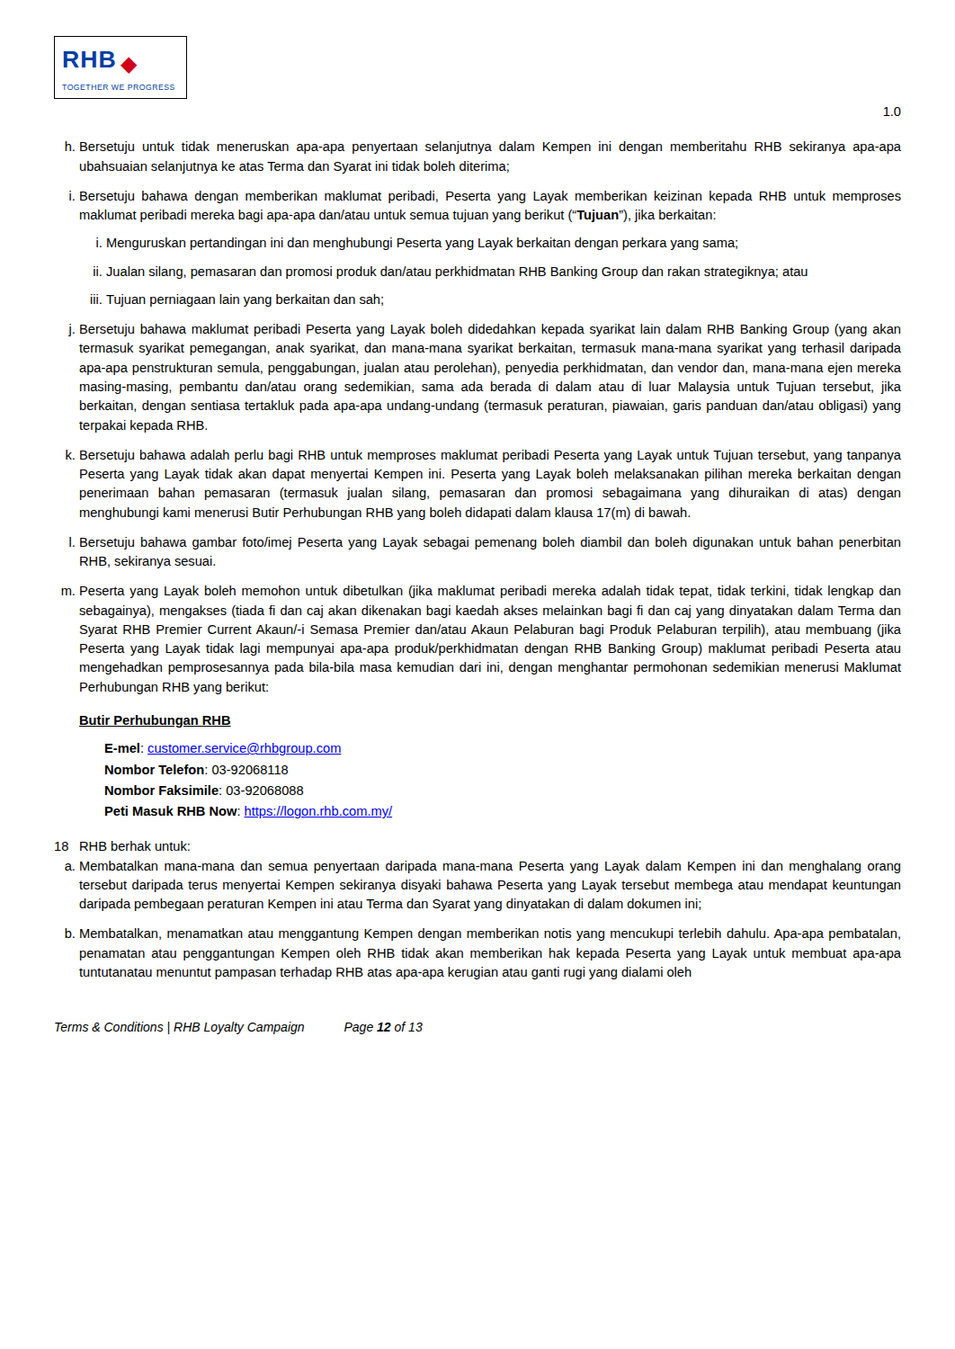RHB ◆
TOGETHER WE PROGRESS
1.0
Bersetuju untuk tidak meneruskan apa-apa penyertaan selanjutnya dalam Kempen ini dengan memberitahu RHB sekiranya apa-apa ubahsuaian selanjutnya ke atas Terma dan Syarat ini tidak boleh diterima;
Bersetuju bahawa dengan memberikan maklumat peribadi, Peserta yang Layak memberikan keizinan kepada RHB untuk memproses maklumat peribadi mereka bagi apa-apa dan/atau untuk semua tujuan yang berikut (“Tujuan”), jika berkaitan:
Menguruskan pertandingan ini dan menghubungi Peserta yang Layak berkaitan dengan perkara yang sama;
Jualan silang, pemasaran dan promosi produk dan/atau perkhidmatan RHB Banking Group dan rakan strategiknya; atau
Tujuan perniagaan lain yang berkaitan dan sah;
Bersetuju bahawa maklumat peribadi Peserta yang Layak boleh didedahkan kepada syarikat lain dalam RHB Banking Group (yang akan termasuk syarikat pemegangan, anak syarikat, dan mana-mana syarikat berkaitan, termasuk mana-mana syarikat yang terhasil daripada apa-apa penstrukturan semula, penggabungan, jualan atau perolehan), penyedia perkhidmatan, dan vendor dan, mana-mana ejen mereka masing-masing, pembantu dan/atau orang sedemikian, sama ada berada di dalam atau di luar Malaysia untuk Tujuan tersebut, jika berkaitan, dengan sentiasa tertakluk pada apa-apa undang-undang (termasuk peraturan, piawaian, garis panduan dan/atau obligasi) yang terpakai kepada RHB.
Bersetuju bahawa adalah perlu bagi RHB untuk memproses maklumat peribadi Peserta yang Layak untuk Tujuan tersebut, yang tanpanya Peserta yang Layak tidak akan dapat menyertai Kempen ini. Peserta yang Layak boleh melaksanakan pilihan mereka berkaitan dengan penerimaan bahan pemasaran (termasuk jualan silang, pemasaran dan promosi sebagaimana yang dihuraikan di atas) dengan menghubungi kami menerusi Butir Perhubungan RHB yang boleh didapati dalam klausa 17(m) di bawah.
Bersetuju bahawa gambar foto/imej Peserta yang Layak sebagai pemenang boleh diambil dan boleh digunakan untuk bahan penerbitan RHB, sekiranya sesuai.
Peserta yang Layak boleh memohon untuk dibetulkan (jika maklumat peribadi mereka adalah tidak tepat, tidak terkini, tidak lengkap dan sebagainya), mengakses (tiada fi dan caj akan dikenakan bagi kaedah akses melainkan bagi fi dan caj yang dinyatakan dalam Terma dan Syarat RHB Premier Current Akaun/-i Semasa Premier dan/atau Akaun Pelaburan bagi Produk Pelaburan terpilih), atau membuang (jika Peserta yang Layak tidak lagi mempunyai apa-apa produk/perkhidmatan dengan RHB Banking Group) maklumat peribadi Peserta atau mengehadkan pemprosesannya pada bila-bila masa kemudian dari ini, dengan menghantar permohonan sedemikian menerusi Maklumat Perhubungan RHB yang berikut:
Butir Perhubungan RHB
E-mel: customer.service@rhbgroup.com
Nombor Telefon: 03-92068118
Nombor Faksimile: 03-92068088
Peti Masuk RHB Now: https://logon.rhb.com.my/
18 RHB berhak untuk:
Membatalkan mana-mana dan semua penyertaan daripada mana-mana Peserta yang Layak dalam Kempen ini dan menghalang orang tersebut daripada terus menyertai Kempen sekiranya disyaki bahawa Peserta yang Layak tersebut membega atau mendapat keuntungan daripada pembegaan peraturan Kempen ini atau Terma dan Syarat yang dinyatakan di dalam dokumen ini;
Membatalkan, menamatkan atau menggantung Kempen dengan memberikan notis yang mencukupi terlebih dahulu. Apa-apa pembatalan, penamatan atau penggantungan Kempen oleh RHB tidak akan memberikan hak kepada Peserta yang Layak untuk membuat apa-apa tuntutanatau menuntut pampasan terhadap RHB atas apa-apa kerugian atau ganti rugi yang dialami oleh
Terms & Conditions | RHB Loyalty Campaign Page 12 of 13